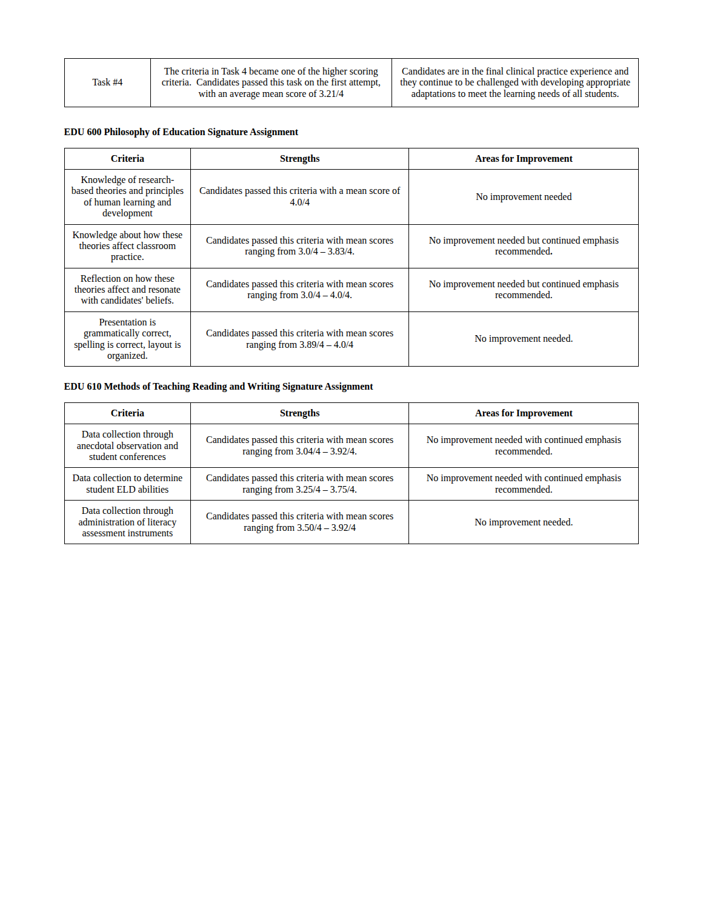| Task #4 | The criteria in Task 4 became one of the higher scoring criteria. Candidates passed this task on the first attempt, with an average mean score of 3.21/4 | Candidates are in the final clinical practice experience and they continue to be challenged with developing appropriate adaptations to meet the learning needs of all students. |
EDU 600 Philosophy of Education Signature Assignment
| Criteria | Strengths | Areas for Improvement |
| --- | --- | --- |
| Knowledge of research-based theories and principles of human learning and development | Candidates passed this criteria with a mean score of 4.0/4 | No improvement needed |
| Knowledge about how these theories affect classroom practice. | Candidates passed this criteria with mean scores ranging from 3.0/4 – 3.83/4. | No improvement needed but continued emphasis recommended . |
| Reflection on how these theories affect and resonate with candidates' beliefs. | Candidates passed this criteria with mean scores ranging from 3.0/4 – 4.0/4. | No improvement needed but continued emphasis recommended. |
| Presentation is grammatically correct, spelling is correct, layout is organized. | Candidates passed this criteria with mean scores ranging from 3.89/4 – 4.0/4 | No improvement needed. |
EDU 610 Methods of Teaching Reading and Writing Signature Assignment
| Criteria | Strengths | Areas for Improvement |
| --- | --- | --- |
| Data collection through anecdotal observation and student conferences | Candidates passed this criteria with mean scores ranging from 3.04/4 – 3.92/4. | No improvement needed with continued emphasis recommended. |
| Data collection to determine student ELD abilities | Candidates passed this criteria with mean scores ranging from 3.25/4 – 3.75/4. | No improvement needed with continued emphasis recommended. |
| Data collection through administration of literacy assessment instruments | Candidates passed this criteria with mean scores ranging from 3.50/4 – 3.92/4 | No improvement needed. |